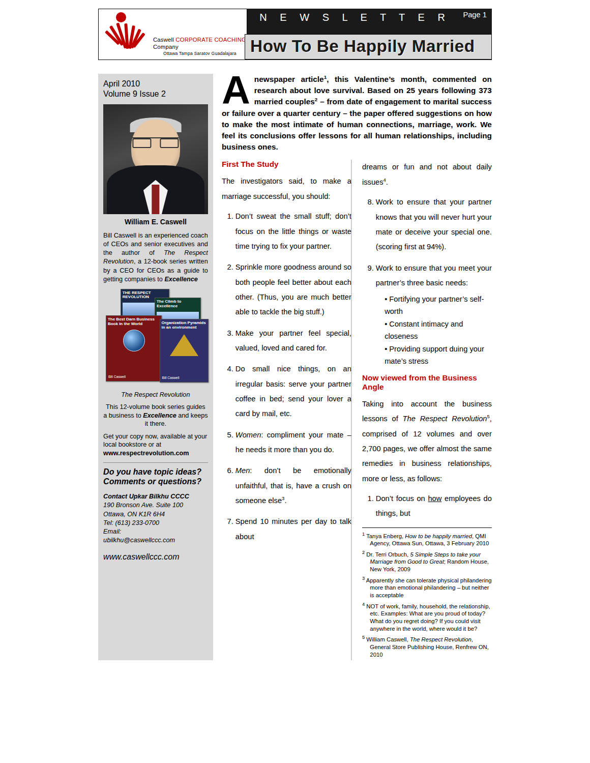Caswell CORPORATE COACHING Company Ottawa Tampa Saratov Guadalajara
N E W S L E T T E R
Page 1
How To Be Happily Married
April 2010
Volume 9 Issue 2
William E. Caswell
Bill Caswell is an experienced coach of CEOs and senior executives and the author of The Respect Revolution, a 12-book series written by a CEO for CEOs as a guide to getting companies to Excellence
THE RESPECT REVOLUTION
Bill Caswell
The Climb to Excellence
Bill Caswell
The Best Darn Business Book in the World
Bill Caswell
Organization Pyramids in an environment
Bill Caswell
The Respect Revolution
This 12-volume book series guides a business to Excellence and keeps it there.
Get your copy now, available at your local bookstore or at www.respectrevolution.com
Do you have topic ideas? Comments or questions?
Contact Upkar Bilkhu CCCC
190 Bronson Ave. Suite 100
Ottawa, ON K1R 6H4
Tel: (613) 233-0700
Email:
ubilkhu@caswellccc.com
www.caswellccc.com
A newspaper article1, this Valentine’s month, commented on research about love survival. Based on 25 years following 373 married couples2 – from date of engagement to marital success or failure over a quarter century – the paper offered suggestions on how to make the most intimate of human connections, marriage, work. We feel its conclusions offer lessons for all human relationships, including business ones.
First The Study
The investigators said, to make a marriage successful, you should:
Don’t sweat the small stuff; don’t focus on the little things or waste time trying to fix your partner.
Sprinkle more goodness around so both people feel better about each other. (Thus, you are much better able to tackle the big stuff.)
Make your partner feel special, valued, loved and cared for.
Do small nice things, on an irregular basis: serve your partner coffee in bed; send your lover a card by mail, etc.
Women: compliment your mate – he needs it more than you do.
Men: don’t be emotionally unfaithful, that is, have a crush on someone else3.
Spend 10 minutes per day to talk about
dreams or fun and not about daily issues4.
Work to ensure that your partner knows that you will never hurt your mate or deceive your special one. (scoring first at 94%).
Work to ensure that you meet your partner’s three basic needs:
Fortifying your partner’s self-worth
Constant intimacy and closeness
Providing support duing your mate’s stress
Now viewed from the Business Angle
Taking into account the business lessons of The Respect Revolution5, comprised of 12 volumes and over 2,700 pages, we offer almost the same remedies in business relationships, more or less, as follows:
Don’t focus on how employees do things, but
1 Tanya Enberg, How to be happily married, QMI Agency, Ottawa Sun, Ottawa, 3 February 2010
2 Dr. Terri Orbuch, 5 Simple Steps to take your Marriage from Good to Great; Random House, New York, 2009
3 Apparently she can tolerate physical philandering more than emotional philandering – but neither is acceptable
4 NOT of work, family, household, the relationship, etc. Examples: What are you proud of today? What do you regret doing? If you could visit anywhere in the world, where would it be?
5 William Caswell, The Respect Revolution, General Store Publishing House, Renfrew ON, 2010